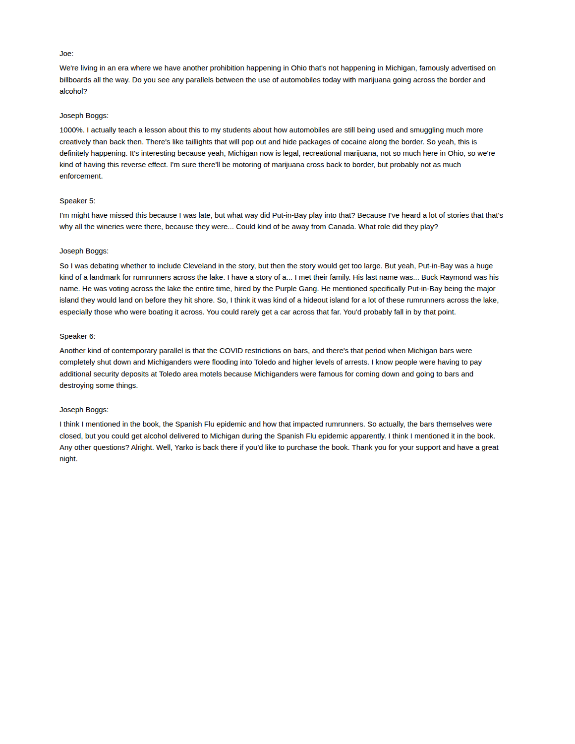Joe:
We're living in an era where we have another prohibition happening in Ohio that's not happening in Michigan, famously advertised on billboards all the way. Do you see any parallels between the use of automobiles today with marijuana going across the border and alcohol?
Joseph Boggs:
1000%. I actually teach a lesson about this to my students about how automobiles are still being used and smuggling much more creatively than back then. There's like taillights that will pop out and hide packages of cocaine along the border. So yeah, this is definitely happening. It's interesting because yeah, Michigan now is legal, recreational marijuana, not so much here in Ohio, so we're kind of having this reverse effect. I'm sure there'll be motoring of marijuana cross back to border, but probably not as much enforcement.
Speaker 5:
I'm might have missed this because I was late, but what way did Put-in-Bay play into that? Because I've heard a lot of stories that that's why all the wineries were there, because they were... Could kind of be away from Canada. What role did they play?
Joseph Boggs:
So I was debating whether to include Cleveland in the story, but then the story would get too large. But yeah, Put-in-Bay was a huge kind of a landmark for rumrunners across the lake. I have a story of a... I met their family. His last name was... Buck Raymond was his name. He was voting across the lake the entire time, hired by the Purple Gang. He mentioned specifically Put-in-Bay being the major island they would land on before they hit shore. So, I think it was kind of a hideout island for a lot of these rumrunners across the lake, especially those who were boating it across. You could rarely get a car across that far. You'd probably fall in by that point.
Speaker 6:
Another kind of contemporary parallel is that the COVID restrictions on bars, and there's that period when Michigan bars were completely shut down and Michiganders were flooding into Toledo and higher levels of arrests. I know people were having to pay additional security deposits at Toledo area motels because Michiganders were famous for coming down and going to bars and destroying some things.
Joseph Boggs:
I think I mentioned in the book, the Spanish Flu epidemic and how that impacted rumrunners. So actually, the bars themselves were closed, but you could get alcohol delivered to Michigan during the Spanish Flu epidemic apparently. I think I mentioned it in the book. Any other questions? Alright. Well, Yarko is back there if you'd like to purchase the book. Thank you for your support and have a great night.